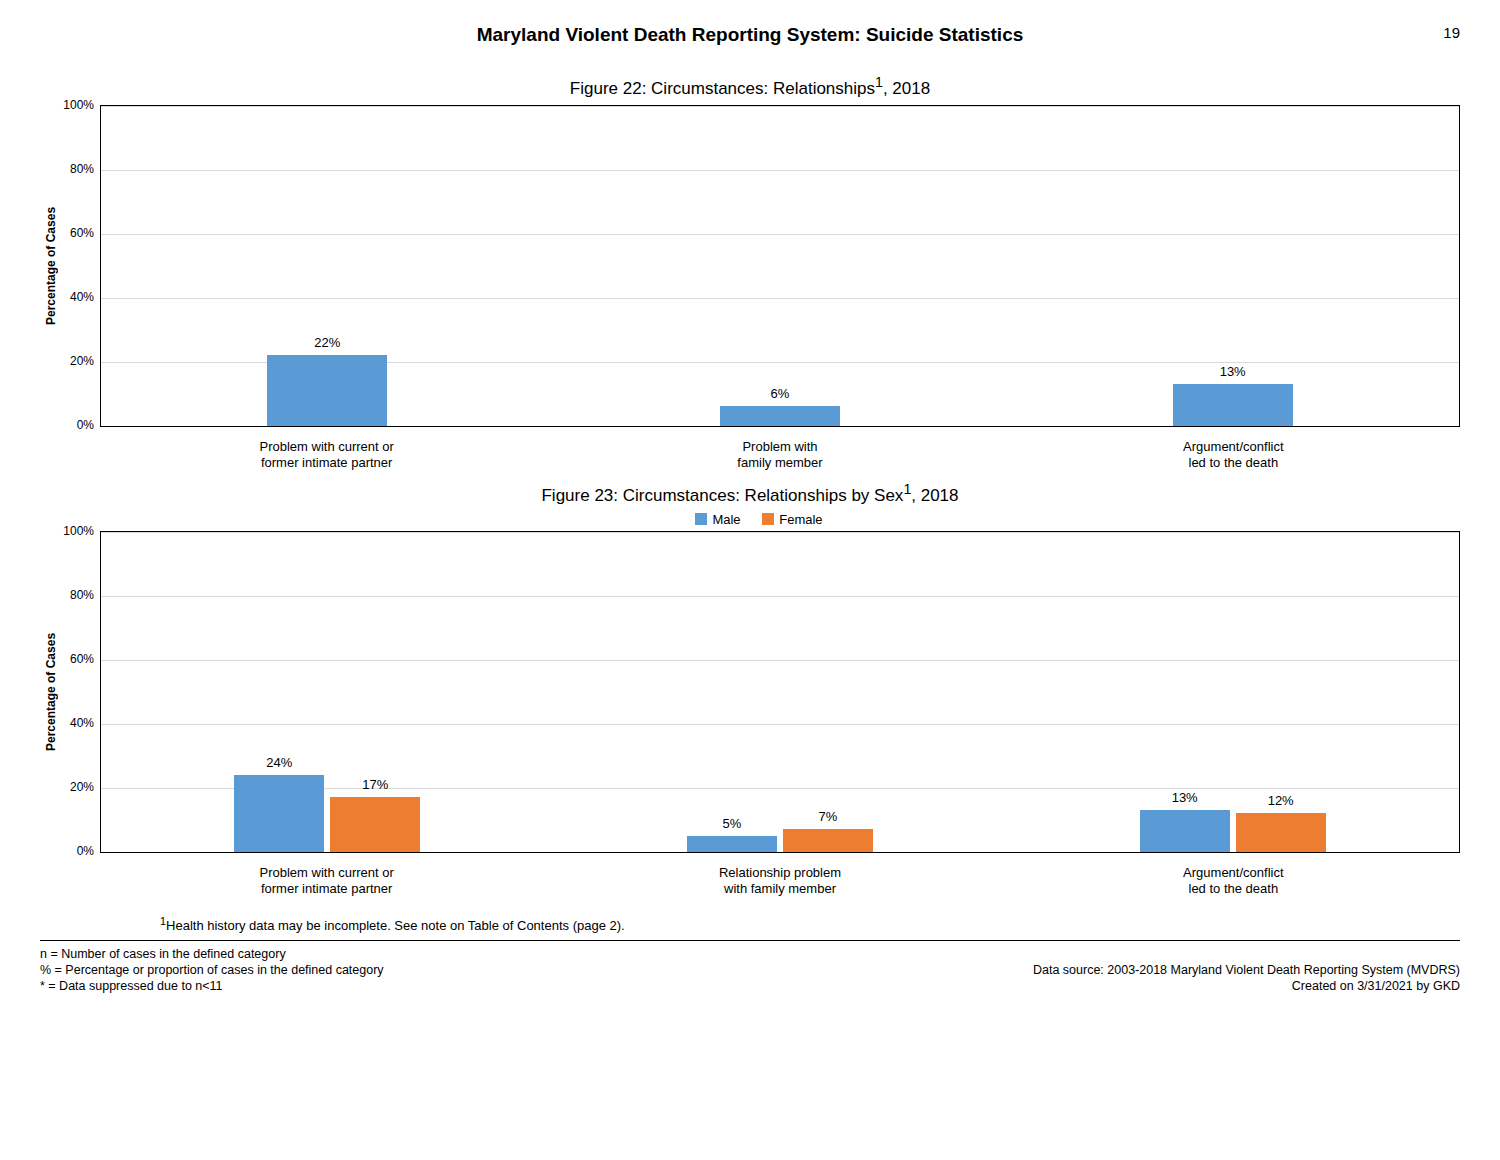Maryland Violent Death Reporting System: Suicide Statistics 19
Figure 22: Circumstances: Relationships1, 2018
Percentage of Cases
100%
80%
60%
40%
20%
0%
22%
6%
13%
Problem with current or
former intimate partner
Problem with
family member
Argument/conflict
led to the death
Figure 23: Circumstances: Relationships by Sex1, 2018
Male Female
Percentage of Cases
100%
80%
60%
40%
20%
0%
24%
17%
5%
7%
13%
12%
Problem with current or
former intimate partner
Relationship problem
with family member
Argument/conflict
led to the death
1Health history data may be incomplete. See note on Table of Contents (page 2).
n = Number of cases in the defined category
% = Percentage or proportion of cases in the defined category
Data source: 2003-2018 Maryland Violent Death Reporting System (MVDRS)
* = Data suppressed due to n<11
Created on 3/31/2021 by GKD